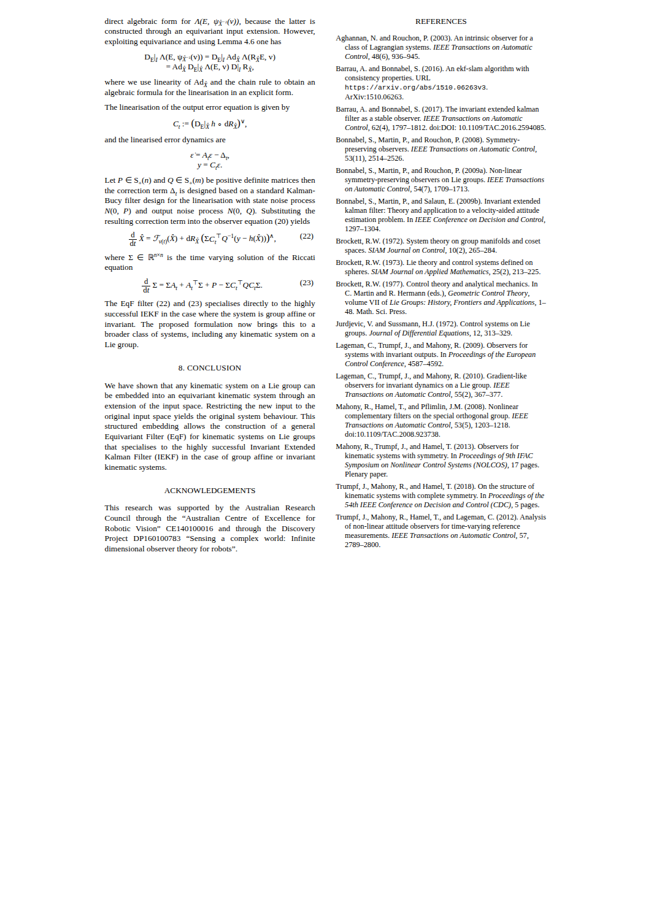direct algebraic form for Λ(E, ψX̂−1(v)), because the latter is constructed through an equivariant input extension. However, exploiting equivariance and using Lemma 4.6 one has
DE|I Λ(E, ψX̂−1(v)) = DE|I AdX̂ Λ(RX̂E, v) = AdX̂ DE|X̂ Λ(E, v) D|I RX̂,
where we use linearity of AdX̂ and the chain rule to obtain an algebraic formula for the linearisation in an explicit form.
The linearisation of the output error equation is given by
Ct := (DE|X̂ h ∘ dRX̂)∨,
and the linearised error dynamics are
ε̇ = Atε − Δt, y = Ctε.
Let P ∈ S+(n) and Q ∈ S+(m) be positive definite matrices then the correction term Δt is designed based on a standard Kalman-Bucy filter design for the linearisation with state noise process N(0, P) and output noise process N(0, Q). Substituting the resulting correction term into the observer equation (20) yields
(22) ddt X̂ = ℱv(t)(X̂) + dRX̂ (ΣCt⊤Q−1(y − h(X̂)))∧,
where Σ ∈ ℝn×n is the time varying solution of the Riccati equation
(23) ddt Σ = ΣAt + At⊤Σ + P − ΣCt⊤QCt Σ.
The EqF filter (22) and (23) specialises directly to the highly successful IEKF in the case where the system is group affine or invariant. The proposed formulation now brings this to a broader class of systems, including any kinematic system on a Lie group.
8. Conclusion
We have shown that any kinematic system on a Lie group can be embedded into an equivariant kinematic system through an extension of the input space. Restricting the new input to the original input space yields the original system behaviour. This structured embedding allows the construction of a general Equivariant Filter (EqF) for kinematic systems on Lie groups that specialises to the highly successful Invariant Extended Kalman Filter (IEKF) in the case of group affine or invariant kinematic systems.
Acknowledgements
This research was supported by the Australian Research Council through the “Australian Centre of Excellence for Robotic Vision” CE140100016 and through the Discovery Project DP160100783 “Sensing a complex world: Infinite dimensional observer theory for robots”.
References
Aghannan, N. and Rouchon, P. (2003). An intrinsic observer for a class of Lagrangian systems. IEEE Transactions on Automatic Control, 48(6), 936–945.
Barrau, A. and Bonnabel, S. (2016). An ekf-slam algorithm with consistency properties. URL https://arxiv.org/abs/1510.06263v3. ArXiv:1510.06263.
Barrau, A. and Bonnabel, S. (2017). The invariant extended kalman filter as a stable observer. IEEE Transactions on Automatic Control, 62(4), 1797–1812. doi:DOI: 10.1109/TAC.2016.2594085.
Bonnabel, S., Martin, P., and Rouchon, P. (2008). Symmetry-preserving observers. IEEE Transactions on Automatic Control, 53(11), 2514–2526.
Bonnabel, S., Martin, P., and Rouchon, P. (2009a). Non-linear symmetry-preserving observers on Lie groups. IEEE Transactions on Automatic Control, 54(7), 1709–1713.
Bonnabel, S., Martin, P., and Salaun, E. (2009b). Invariant extended kalman filter: Theory and application to a velocity-aided attitude estimation problem. In IEEE Conference on Decision and Control, 1297–1304.
Brockett, R.W. (1972). System theory on group manifolds and coset spaces. SIAM Journal on Control, 10(2), 265–284.
Brockett, R.W. (1973). Lie theory and control systems defined on spheres. SIAM Journal on Applied Mathematics, 25(2), 213–225.
Brockett, R.W. (1977). Control theory and analytical mechanics. In C. Martin and R. Hermann (eds.), Geometric Control Theory, volume VII of Lie Groups: History, Frontiers and Applications, 1–48. Math. Sci. Press.
Jurdjevic, V. and Sussmann, H.J. (1972). Control systems on Lie groups. Journal of Differential Equations, 12, 313–329.
Lageman, C., Trumpf, J., and Mahony, R. (2009). Observers for systems with invariant outputs. In Proceedings of the European Control Conference, 4587–4592.
Lageman, C., Trumpf, J., and Mahony, R. (2010). Gradient-like observers for invariant dynamics on a Lie group. IEEE Transactions on Automatic Control, 55(2), 367–377.
Mahony, R., Hamel, T., and Pflimlin, J.M. (2008). Nonlinear complementary filters on the special orthogonal group. IEEE Transactions on Automatic Control, 53(5), 1203–1218. doi:10.1109/TAC.2008.923738.
Mahony, R., Trumpf, J., and Hamel, T. (2013). Observers for kinematic systems with symmetry. In Proceedings of 9th IFAC Symposium on Nonlinear Control Systems (NOLCOS), 17 pages. Plenary paper.
Trumpf, J., Mahony, R., and Hamel, T. (2018). On the structure of kinematic systems with complete symmetry. In Proceedings of the 54th IEEE Conference on Decision and Control (CDC), 5 pages.
Trumpf, J., Mahony, R., Hamel, T., and Lageman, C. (2012). Analysis of non-linear attitude observers for time-varying reference measurements. IEEE Transactions on Automatic Control, 57, 2789–2800.